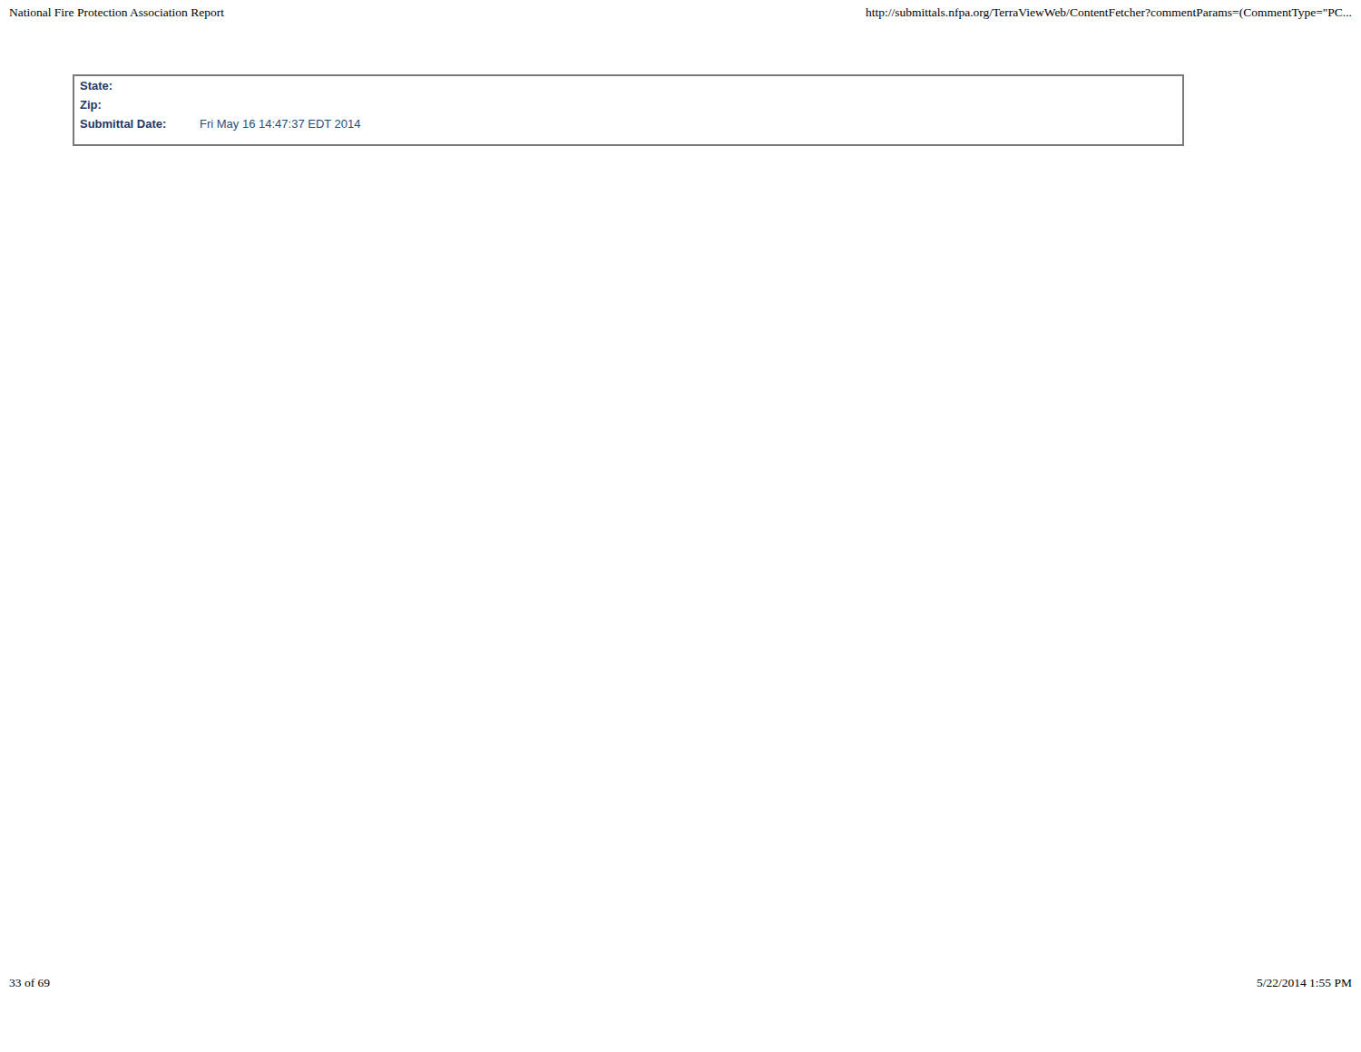National Fire Protection Association Report
http://submittals.nfpa.org/TerraViewWeb/ContentFetcher?commentParams=(CommentType="PC...
| State: | |
| Zip: | |
| Submittal Date: | Fri May 16 14:47:37 EDT 2014 |
33 of 69
5/22/2014 1:55 PM